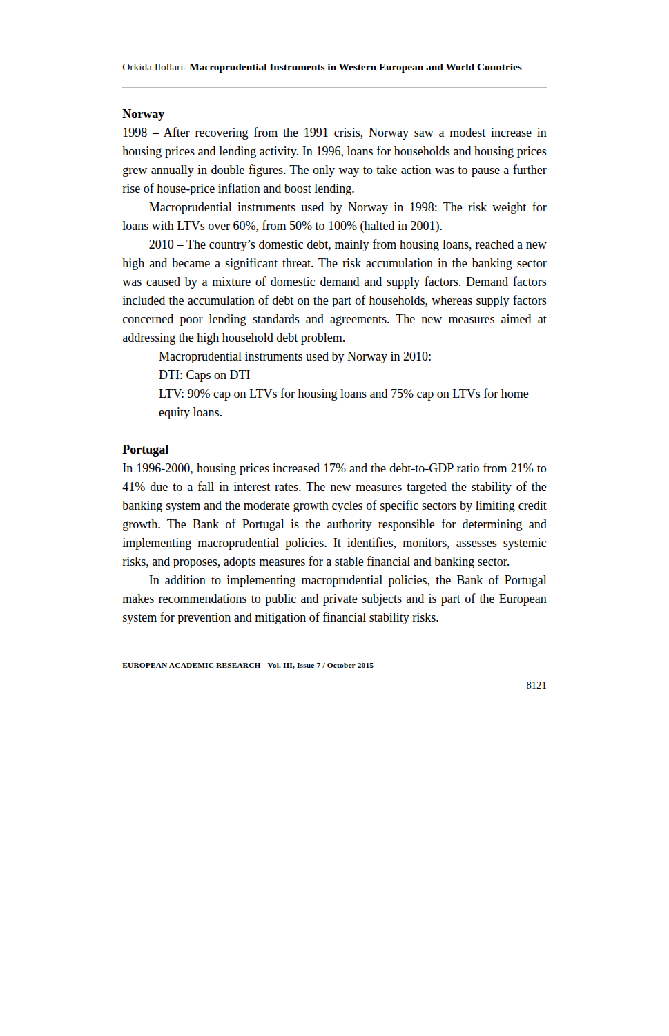Orkida Ilollari- Macroprudential Instruments in Western European and World Countries
Norway
1998 – After recovering from the 1991 crisis, Norway saw a modest increase in housing prices and lending activity. In 1996, loans for households and housing prices grew annually in double figures. The only way to take action was to pause a further rise of house-price inflation and boost lending.
Macroprudential instruments used by Norway in 1998: The risk weight for loans with LTVs over 60%, from 50% to 100% (halted in 2001).
2010 – The country’s domestic debt, mainly from housing loans, reached a new high and became a significant threat. The risk accumulation in the banking sector was caused by a mixture of domestic demand and supply factors. Demand factors included the accumulation of debt on the part of households, whereas supply factors concerned poor lending standards and agreements. The new measures aimed at addressing the high household debt problem.
Macroprudential instruments used by Norway in 2010:
DTI: Caps on DTI
LTV: 90% cap on LTVs for housing loans and 75% cap on LTVs for home equity loans.
Portugal
In 1996-2000, housing prices increased 17% and the debt-to-GDP ratio from 21% to 41% due to a fall in interest rates. The new measures targeted the stability of the banking system and the moderate growth cycles of specific sectors by limiting credit growth. The Bank of Portugal is the authority responsible for determining and implementing macroprudential policies. It identifies, monitors, assesses systemic risks, and proposes, adopts measures for a stable financial and banking sector.
In addition to implementing macroprudential policies, the Bank of Portugal makes recommendations to public and private subjects and is part of the European system for prevention and mitigation of financial stability risks.
EUROPEAN ACADEMIC RESEARCH - Vol. III, Issue 7 / October 2015
8121